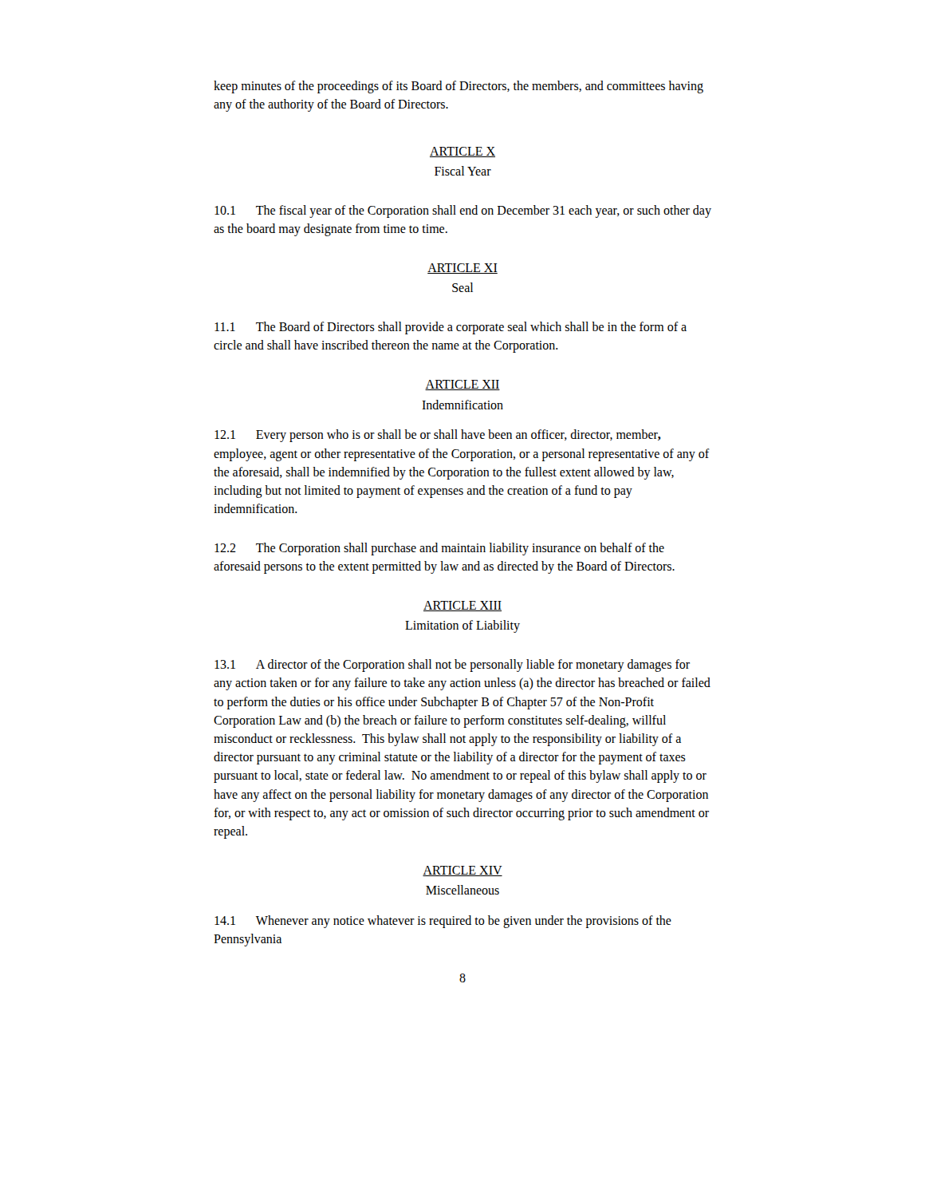keep minutes of the proceedings of its Board of Directors, the members, and committees having any of the authority of the Board of Directors.
ARTICLE X
Fiscal Year
10.1 The fiscal year of the Corporation shall end on December 31 each year, or such other day as the board may designate from time to time.
ARTICLE XI
Seal
11.1 The Board of Directors shall provide a corporate seal which shall be in the form of a circle and shall have inscribed thereon the name at the Corporation.
ARTICLE XII
Indemnification
12.1 Every person who is or shall be or shall have been an officer, director, member, employee, agent or other representative of the Corporation, or a personal representative of any of the aforesaid, shall be indemnified by the Corporation to the fullest extent allowed by law, including but not limited to payment of expenses and the creation of a fund to pay indemnification.
12.2 The Corporation shall purchase and maintain liability insurance on behalf of the aforesaid persons to the extent permitted by law and as directed by the Board of Directors.
ARTICLE XIII
Limitation of Liability
13.1 A director of the Corporation shall not be personally liable for monetary damages for any action taken or for any failure to take any action unless (a) the director has breached or failed to perform the duties or his office under Subchapter B of Chapter 57 of the Non-Profit Corporation Law and (b) the breach or failure to perform constitutes self-dealing, willful misconduct or recklessness. This bylaw shall not apply to the responsibility or liability of a director pursuant to any criminal statute or the liability of a director for the payment of taxes pursuant to local, state or federal law. No amendment to or repeal of this bylaw shall apply to or have any affect on the personal liability for monetary damages of any director of the Corporation for, or with respect to, any act or omission of such director occurring prior to such amendment or repeal.
ARTICLE XIV
Miscellaneous
14.1 Whenever any notice whatever is required to be given under the provisions of the Pennsylvania
8